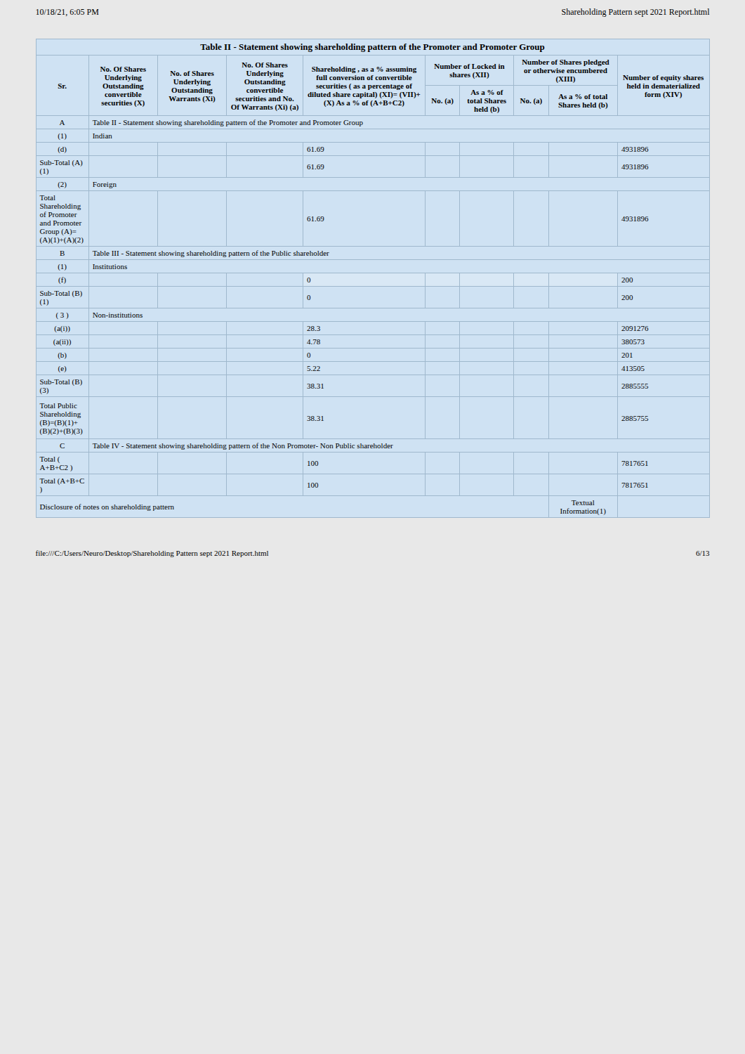10/18/21, 6:05 PM
Shareholding Pattern sept 2021 Report.html
| Table II - Statement showing shareholding pattern of the Promoter and Promoter Group |
| Sr. | No. Of Shares Underlying Outstanding convertible securities (X) | No. of Shares Underlying Outstanding Warrants (Xi) | No. Of Shares Underlying Outstanding convertible securities and No. Of Warrants (Xi) (a) | Shareholding , as a % assuming full conversion of convertible securities ( as a percentage of diluted share capital) (XI)= (VII)+(X) As a % of (A+B+C2) | Number of Locked in shares (XII) | Number of Shares pledged or otherwise encumbered (XIII) | Number of equity shares held in dematerialized form (XIV) |
| No. (a) | As a % of total Shares held (b) | No. (a) | As a % of total Shares held (b) |
| A | Table II - Statement showing shareholding pattern of the Promoter and Promoter Group |
| (1) | Indian |
| (d) | | | | 61.69 | | | | | 4931896 |
| Sub-Total (A)(1) | | | | 61.69 | | | | | 4931896 |
| (2) | Foreign |
| Total Shareholding of Promoter and Promoter Group (A)=(A)(1)+(A)(2) | | | | 61.69 | | | | | 4931896 |
| B | Table III - Statement showing shareholding pattern of the Public shareholder |
| (1) | Institutions |
| (f) | | | | 0 | | | | | 200 |
| Sub-Total (B)(1) | | | | 0 | | | | | 200 |
| ( 3 ) | Non-institutions |
| (a(i)) | | | | 28.3 | | | | | 2091276 |
| (a(ii)) | | | | 4.78 | | | | | 380573 |
| (b) | | | | 0 | | | | | 201 |
| (e) | | | | 5.22 | | | | | 413505 |
| Sub-Total (B)(3) | | | | 38.31 | | | | | 2885555 |
| Total Public Shareholding (B)=(B)(1)+(B)(2)+(B)(3) | | | | 38.31 | | | | | 2885755 |
| C | Table IV - Statement showing shareholding pattern of the Non Promoter- Non Public shareholder |
| Total ( A+B+C2 ) | | | | 100 | | | | | 7817651 |
| Total (A+B+C ) | | | | 100 | | | | | 7817651 |
| Disclosure of notes on shareholding pattern | Textual Information(1) | |
file:///C:/Users/Neuro/Desktop/Shareholding Pattern sept 2021 Report.html
6/13